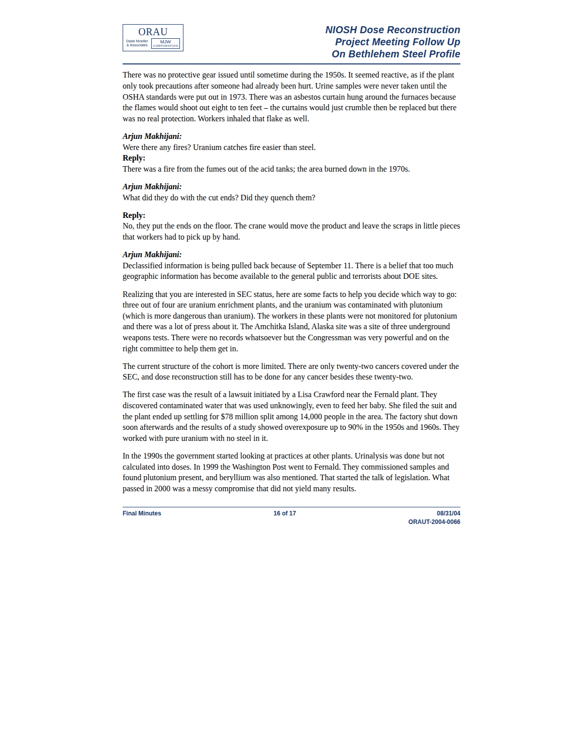ORAU
Dade Moeller
& Associates
MJW
CORPORATION
NIOSH Dose Reconstruction
Project Meeting Follow Up
On Bethlehem Steel Profile
There was no protective gear issued until sometime during the 1950s. It seemed reactive, as if the plant only took precautions after someone had already been hurt. Urine samples were never taken until the OSHA standards were put out in 1973. There was an asbestos curtain hung around the furnaces because the flames would shoot out eight to ten feet – the curtains would just crumble then be replaced but there was no real protection. Workers inhaled that flake as well.
Arjun Makhijani:
Were there any fires? Uranium catches fire easier than steel.
Reply:
There was a fire from the fumes out of the acid tanks; the area burned down in the 1970s.
Arjun Makhijani:
What did they do with the cut ends? Did they quench them?
Reply:
No, they put the ends on the floor. The crane would move the product and leave the scraps in little pieces that workers had to pick up by hand.
Arjun Makhijani:
Declassified information is being pulled back because of September 11. There is a belief that too much geographic information has become available to the general public and terrorists about DOE sites.
Realizing that you are interested in SEC status, here are some facts to help you decide which way to go: three out of four are uranium enrichment plants, and the uranium was contaminated with plutonium (which is more dangerous than uranium). The workers in these plants were not monitored for plutonium and there was a lot of press about it. The Amchitka Island, Alaska site was a site of three underground weapons tests. There were no records whatsoever but the Congressman was very powerful and on the right committee to help them get in.
The current structure of the cohort is more limited. There are only twenty-two cancers covered under the SEC, and dose reconstruction still has to be done for any cancer besides these twenty-two.
The first case was the result of a lawsuit initiated by a Lisa Crawford near the Fernald plant. They discovered contaminated water that was used unknowingly, even to feed her baby. She filed the suit and the plant ended up settling for $78 million split among 14,000 people in the area. The factory shut down soon afterwards and the results of a study showed overexposure up to 90% in the 1950s and 1960s. They worked with pure uranium with no steel in it.
In the 1990s the government started looking at practices at other plants. Urinalysis was done but not calculated into doses. In 1999 the Washington Post went to Fernald. They commissioned samples and found plutonium present, and beryllium was also mentioned. That started the talk of legislation. What passed in 2000 was a messy compromise that did not yield many results.
Final Minutes
16 of 17
08/31/04
ORAUT-2004-0066